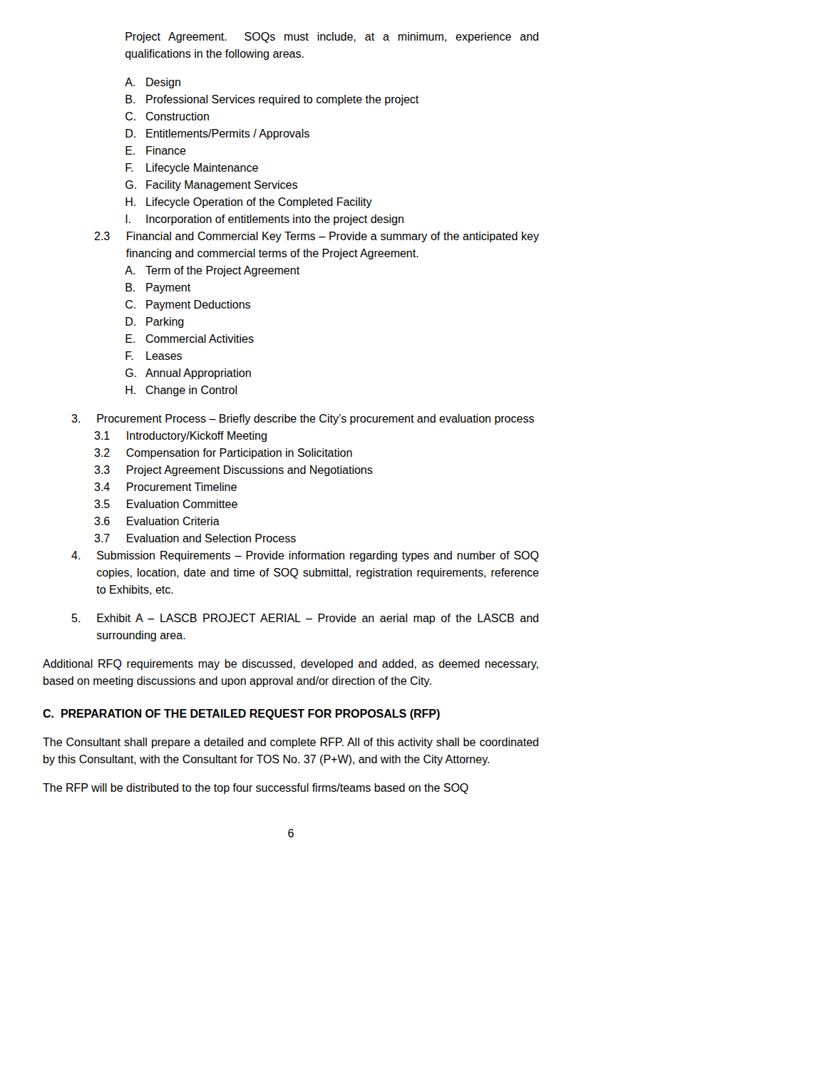Project Agreement. SOQs must include, at a minimum, experience and qualifications in the following areas.
A.
Design
B.
Professional Services required to complete the project
C.
Construction
D.
Entitlements/Permits / Approvals
E.
Finance
F.
Lifecycle Maintenance
G.
Facility Management Services
H.
Lifecycle Operation of the Completed Facility
I.
Incorporation of entitlements into the project design
2.3
Financial and Commercial Key Terms – Provide a summary of the anticipated key financing and commercial terms of the Project Agreement.
A.
Term of the Project Agreement
B.
Payment
C.
Payment Deductions
D.
Parking
E.
Commercial Activities
F.
Leases
G.
Annual Appropriation
H.
Change in Control
3.
Procurement Process – Briefly describe the City’s procurement and evaluation process
3.1
Introductory/Kickoff Meeting
3.2
Compensation for Participation in Solicitation
3.3
Project Agreement Discussions and Negotiations
3.4
Procurement Timeline
3.5
Evaluation Committee
3.6
Evaluation Criteria
3.7
Evaluation and Selection Process
4.
Submission Requirements – Provide information regarding types and number of SOQ copies, location, date and time of SOQ submittal, registration requirements, reference to Exhibits, etc.
5.
Exhibit A – LASCB PROJECT AERIAL – Provide an aerial map of the LASCB and surrounding area.
Additional RFQ requirements may be discussed, developed and added, as deemed necessary, based on meeting discussions and upon approval and/or direction of the City.
C. PREPARATION OF THE DETAILED REQUEST FOR PROPOSALS (RFP)
The Consultant shall prepare a detailed and complete RFP. All of this activity shall be coordinated by this Consultant, with the Consultant for TOS No. 37 (P+W), and with the City Attorney.
The RFP will be distributed to the top four successful firms/teams based on the SOQ
6